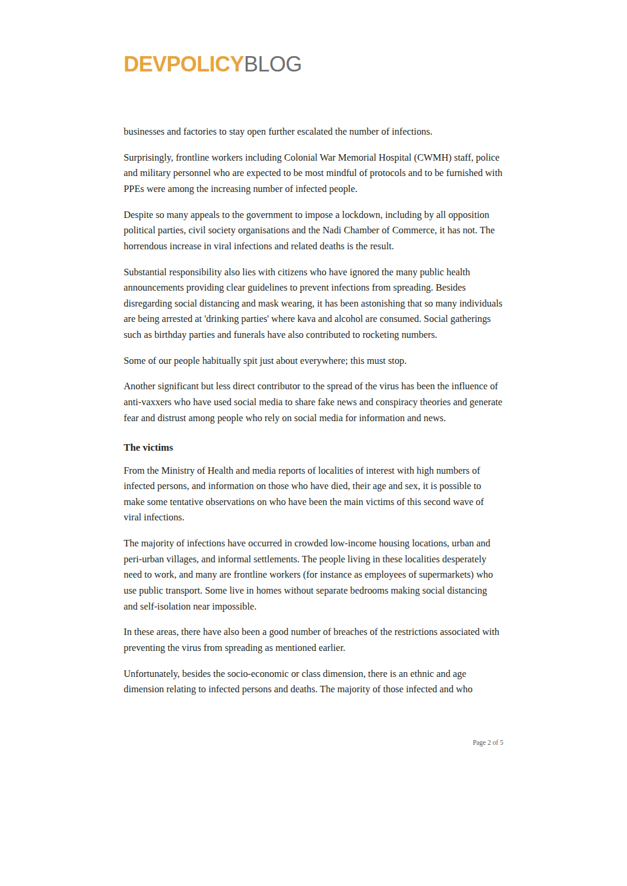DEV POLICY BLOG
businesses and factories to stay open further escalated the number of infections.
Surprisingly, frontline workers including Colonial War Memorial Hospital (CWMH) staff, police and military personnel who are expected to be most mindful of protocols and to be furnished with PPEs were among the increasing number of infected people.
Despite so many appeals to the government to impose a lockdown, including by all opposition political parties, civil society organisations and the Nadi Chamber of Commerce, it has not. The horrendous increase in viral infections and related deaths is the result.
Substantial responsibility also lies with citizens who have ignored the many public health announcements providing clear guidelines to prevent infections from spreading. Besides disregarding social distancing and mask wearing, it has been astonishing that so many individuals are being arrested at 'drinking parties' where kava and alcohol are consumed. Social gatherings such as birthday parties and funerals have also contributed to rocketing numbers.
Some of our people habitually spit just about everywhere; this must stop.
Another significant but less direct contributor to the spread of the virus has been the influence of anti-vaxxers who have used social media to share fake news and conspiracy theories and generate fear and distrust among people who rely on social media for information and news.
The victims
From the Ministry of Health and media reports of localities of interest with high numbers of infected persons, and information on those who have died, their age and sex, it is possible to make some tentative observations on who have been the main victims of this second wave of viral infections.
The majority of infections have occurred in crowded low-income housing locations, urban and peri-urban villages, and informal settlements. The people living in these localities desperately need to work, and many are frontline workers (for instance as employees of supermarkets) who use public transport. Some live in homes without separate bedrooms making social distancing and self-isolation near impossible.
In these areas, there have also been a good number of breaches of the restrictions associated with preventing the virus from spreading as mentioned earlier.
Unfortunately, besides the socio-economic or class dimension, there is an ethnic and age dimension relating to infected persons and deaths. The majority of those infected and who
Page 2 of 5